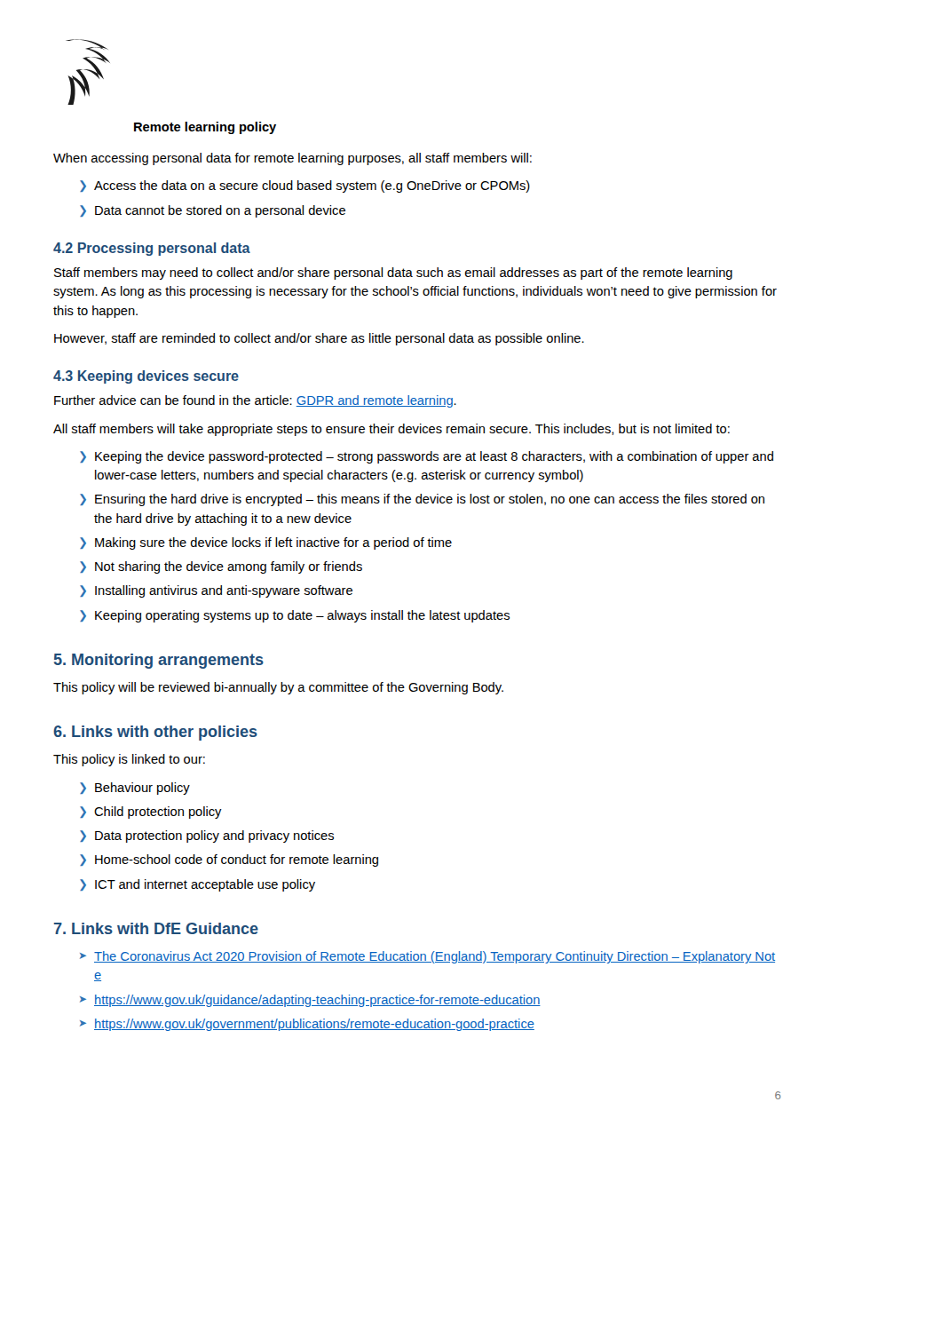Remote learning policy
When accessing personal data for remote learning purposes, all staff members will:
Access the data on a secure cloud based system (e.g OneDrive or CPOMs)
Data cannot be stored on a personal device
4.2 Processing personal data
Staff members may need to collect and/or share personal data such as email addresses as part of the remote learning system. As long as this processing is necessary for the school’s official functions, individuals won’t need to give permission for this to happen.
However, staff are reminded to collect and/or share as little personal data as possible online.
4.3 Keeping devices secure
Further advice can be found in the article: GDPR and remote learning.
All staff members will take appropriate steps to ensure their devices remain secure. This includes, but is not limited to:
Keeping the device password-protected – strong passwords are at least 8 characters, with a combination of upper and lower-case letters, numbers and special characters (e.g. asterisk or currency symbol)
Ensuring the hard drive is encrypted – this means if the device is lost or stolen, no one can access the files stored on the hard drive by attaching it to a new device
Making sure the device locks if left inactive for a period of time
Not sharing the device among family or friends
Installing antivirus and anti-spyware software
Keeping operating systems up to date – always install the latest updates
5. Monitoring arrangements
This policy will be reviewed bi-annually by a committee of the Governing Body.
6. Links with other policies
This policy is linked to our:
Behaviour policy
Child protection policy
Data protection policy and privacy notices
Home-school code of conduct for remote learning
ICT and internet acceptable use policy
7. Links with DfE Guidance
The Coronavirus Act 2020 Provision of Remote Education (England) Temporary Continuity Direction – Explanatory Note
https://www.gov.uk/guidance/adapting-teaching-practice-for-remote-education
https://www.gov.uk/government/publications/remote-education-good-practice
6